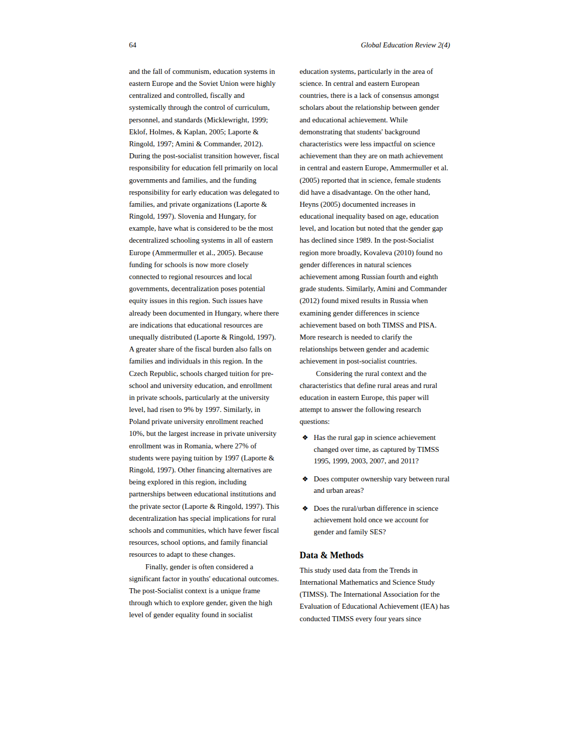64 Global Education Review 2(4)
and the fall of communism, education systems in eastern Europe and the Soviet Union were highly centralized and controlled, fiscally and systemically through the control of curriculum, personnel, and standards (Micklewright, 1999; Eklof, Holmes, & Kaplan, 2005; Laporte & Ringold, 1997; Amini & Commander, 2012). During the post-socialist transition however, fiscal responsibility for education fell primarily on local governments and families, and the funding responsibility for early education was delegated to families, and private organizations (Laporte & Ringold, 1997). Slovenia and Hungary, for example, have what is considered to be the most decentralized schooling systems in all of eastern Europe (Ammermuller et al., 2005). Because funding for schools is now more closely connected to regional resources and local governments, decentralization poses potential equity issues in this region. Such issues have already been documented in Hungary, where there are indications that educational resources are unequally distributed (Laporte & Ringold, 1997). A greater share of the fiscal burden also falls on families and individuals in this region. In the Czech Republic, schools charged tuition for pre-school and university education, and enrollment in private schools, particularly at the university level, had risen to 9% by 1997. Similarly, in Poland private university enrollment reached 10%, but the largest increase in private university enrollment was in Romania, where 27% of students were paying tuition by 1997 (Laporte & Ringold, 1997). Other financing alternatives are being explored in this region, including partnerships between educational institutions and the private sector (Laporte & Ringold, 1997). This decentralization has special implications for rural schools and communities, which have fewer fiscal resources, school options, and family financial resources to adapt to these changes.
Finally, gender is often considered a significant factor in youths' educational outcomes. The post-Socialist context is a unique frame through which to explore gender, given the high level of gender equality found in socialist education systems, particularly in the area of science. In central and eastern European countries, there is a lack of consensus amongst scholars about the relationship between gender and educational achievement. While demonstrating that students' background characteristics were less impactful on science achievement than they are on math achievement in central and eastern Europe, Ammermuller et al. (2005) reported that in science, female students did have a disadvantage. On the other hand, Heyns (2005) documented increases in educational inequality based on age, education level, and location but noted that the gender gap has declined since 1989. In the post-Socialist region more broadly, Kovaleva (2010) found no gender differences in natural sciences achievement among Russian fourth and eighth grade students. Similarly, Amini and Commander (2012) found mixed results in Russia when examining gender differences in science achievement based on both TIMSS and PISA. More research is needed to clarify the relationships between gender and academic achievement in post-socialist countries.
Considering the rural context and the characteristics that define rural areas and rural education in eastern Europe, this paper will attempt to answer the following research questions:
Has the rural gap in science achievement changed over time, as captured by TIMSS 1995, 1999, 2003, 2007, and 2011?
Does computer ownership vary between rural and urban areas?
Does the rural/urban difference in science achievement hold once we account for gender and family SES?
Data & Methods
This study used data from the Trends in International Mathematics and Science Study (TIMSS). The International Association for the Evaluation of Educational Achievement (IEA) has conducted TIMSS every four years since